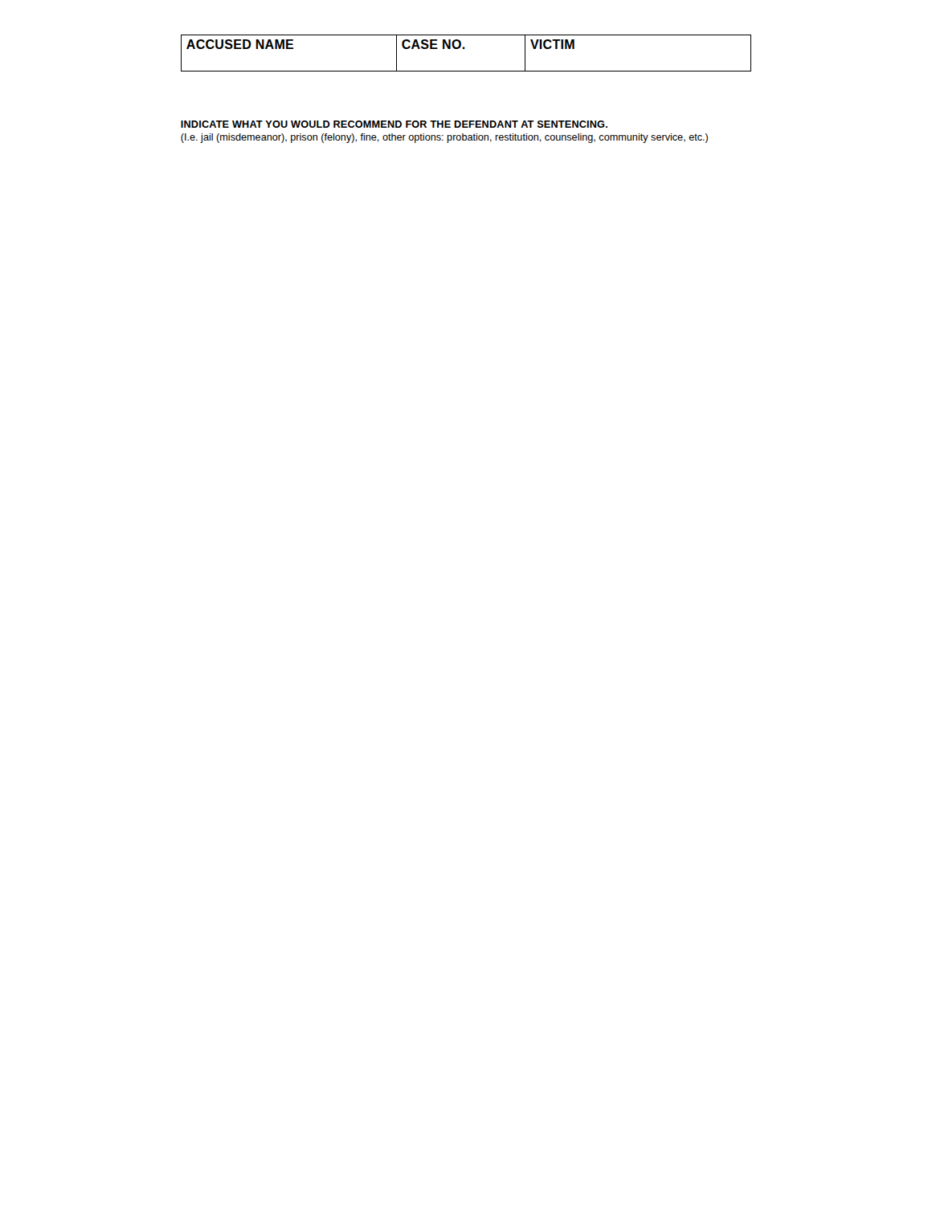| ACCUSED NAME | CASE NO. | VICTIM |
INDICATE WHAT YOU WOULD RECOMMEND FOR THE DEFENDANT AT SENTENCING.
(I.e. jail (misdemeanor), prison (felony), fine, other options: probation, restitution, counseling, community service, etc.)